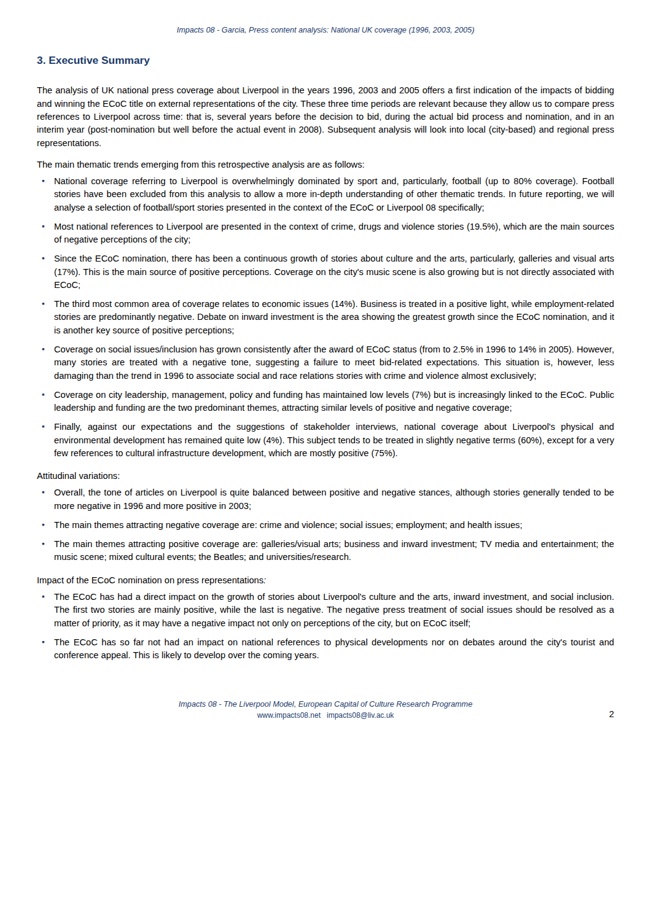Impacts 08 - Garcia, Press content analysis: National UK coverage (1996, 2003, 2005)
3. Executive Summary
The analysis of UK national press coverage about Liverpool in the years 1996, 2003 and 2005 offers a first indication of the impacts of bidding and winning the ECoC title on external representations of the city. These three time periods are relevant because they allow us to compare press references to Liverpool across time: that is, several years before the decision to bid, during the actual bid process and nomination, and in an interim year (post-nomination but well before the actual event in 2008). Subsequent analysis will look into local (city-based) and regional press representations.
The main thematic trends emerging from this retrospective analysis are as follows:
National coverage referring to Liverpool is overwhelmingly dominated by sport and, particularly, football (up to 80% coverage). Football stories have been excluded from this analysis to allow a more in-depth understanding of other thematic trends. In future reporting, we will analyse a selection of football/sport stories presented in the context of the ECoC or Liverpool 08 specifically;
Most national references to Liverpool are presented in the context of crime, drugs and violence stories (19.5%), which are the main sources of negative perceptions of the city;
Since the ECoC nomination, there has been a continuous growth of stories about culture and the arts, particularly, galleries and visual arts (17%). This is the main source of positive perceptions. Coverage on the city's music scene is also growing but is not directly associated with ECoC;
The third most common area of coverage relates to economic issues (14%). Business is treated in a positive light, while employment-related stories are predominantly negative. Debate on inward investment is the area showing the greatest growth since the ECoC nomination, and it is another key source of positive perceptions;
Coverage on social issues/inclusion has grown consistently after the award of ECoC status (from to 2.5% in 1996 to 14% in 2005). However, many stories are treated with a negative tone, suggesting a failure to meet bid-related expectations. This situation is, however, less damaging than the trend in 1996 to associate social and race relations stories with crime and violence almost exclusively;
Coverage on city leadership, management, policy and funding has maintained low levels (7%) but is increasingly linked to the ECoC. Public leadership and funding are the two predominant themes, attracting similar levels of positive and negative coverage;
Finally, against our expectations and the suggestions of stakeholder interviews, national coverage about Liverpool's physical and environmental development has remained quite low (4%). This subject tends to be treated in slightly negative terms (60%), except for a very few references to cultural infrastructure development, which are mostly positive (75%).
Attitudinal variations:
Overall, the tone of articles on Liverpool is quite balanced between positive and negative stances, although stories generally tended to be more negative in 1996 and more positive in 2003;
The main themes attracting negative coverage are: crime and violence; social issues; employment; and health issues;
The main themes attracting positive coverage are: galleries/visual arts; business and inward investment; TV media and entertainment; the music scene; mixed cultural events; the Beatles; and universities/research.
Impact of the ECoC nomination on press representations:
The ECoC has had a direct impact on the growth of stories about Liverpool's culture and the arts, inward investment, and social inclusion. The first two stories are mainly positive, while the last is negative. The negative press treatment of social issues should be resolved as a matter of priority, as it may have a negative impact not only on perceptions of the city, but on ECoC itself;
The ECoC has so far not had an impact on national references to physical developments nor on debates around the city's tourist and conference appeal. This is likely to develop over the coming years.
Impacts 08 - The Liverpool Model, European Capital of Culture Research Programme
www.impacts08.net impacts08@liv.ac.uk
2